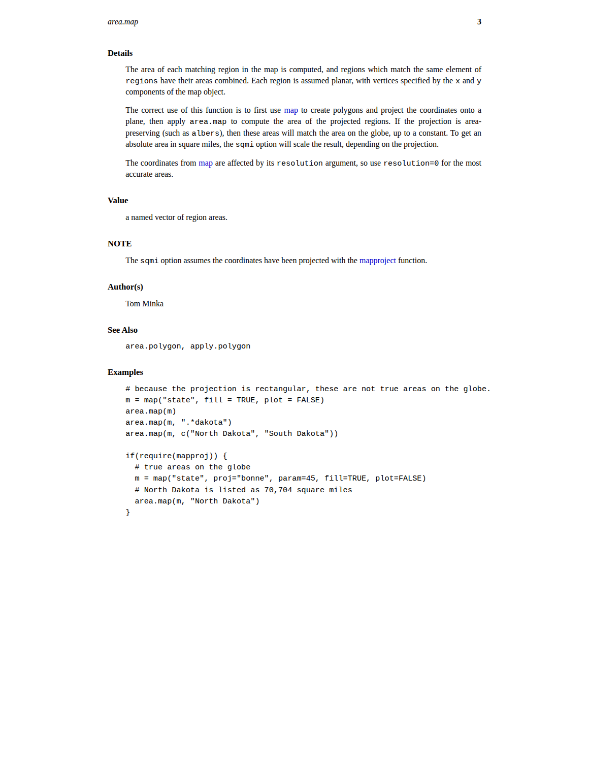area.map 3
Details
The area of each matching region in the map is computed, and regions which match the same element of regions have their areas combined. Each region is assumed planar, with vertices specified by the x and y components of the map object.
The correct use of this function is to first use map to create polygons and project the coordinates onto a plane, then apply area.map to compute the area of the projected regions. If the projection is area-preserving (such as albers), then these areas will match the area on the globe, up to a constant. To get an absolute area in square miles, the sqmi option will scale the result, depending on the projection.
The coordinates from map are affected by its resolution argument, so use resolution=0 for the most accurate areas.
Value
a named vector of region areas.
NOTE
The sqmi option assumes the coordinates have been projected with the mapproject function.
Author(s)
Tom Minka
See Also
area.polygon, apply.polygon
Examples
# because the projection is rectangular, these are not true areas on the globe.
m = map("state", fill = TRUE, plot = FALSE)
area.map(m)
area.map(m, ".*dakota")
area.map(m, c("North Dakota", "South Dakota"))

if(require(mapproj)) {
  # true areas on the globe
  m = map("state", proj="bonne", param=45, fill=TRUE, plot=FALSE)
  # North Dakota is listed as 70,704 square miles
  area.map(m, "North Dakota")
}